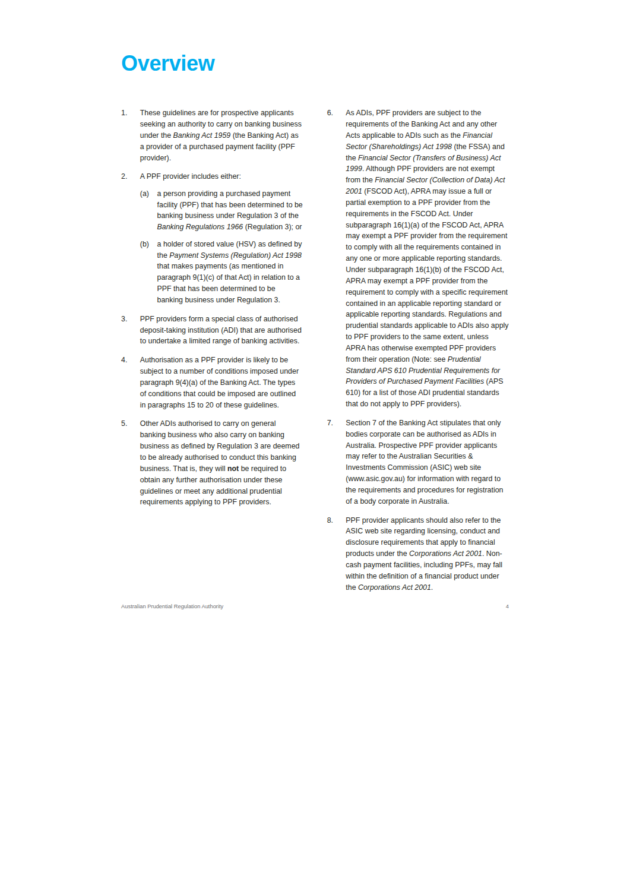Overview
These guidelines are for prospective applicants seeking an authority to carry on banking business under the Banking Act 1959 (the Banking Act) as a provider of a purchased payment facility (PPF provider).
A PPF provider includes either:
a person providing a purchased payment facility (PPF) that has been determined to be banking business under Regulation 3 of the Banking Regulations 1966 (Regulation 3); or
a holder of stored value (HSV) as defined by the Payment Systems (Regulation) Act 1998 that makes payments (as mentioned in paragraph 9(1)(c) of that Act) in relation to a PPF that has been determined to be banking business under Regulation 3.
PPF providers form a special class of authorised deposit-taking institution (ADI) that are authorised to undertake a limited range of banking activities.
Authorisation as a PPF provider is likely to be subject to a number of conditions imposed under paragraph 9(4)(a) of the Banking Act. The types of conditions that could be imposed are outlined in paragraphs 15 to 20 of these guidelines.
Other ADIs authorised to carry on general banking business who also carry on banking business as defined by Regulation 3 are deemed to be already authorised to conduct this banking business. That is, they will not be required to obtain any further authorisation under these guidelines or meet any additional prudential requirements applying to PPF providers.
As ADIs, PPF providers are subject to the requirements of the Banking Act and any other Acts applicable to ADIs such as the Financial Sector (Shareholdings) Act 1998 (the FSSA) and the Financial Sector (Transfers of Business) Act 1999. Although PPF providers are not exempt from the Financial Sector (Collection of Data) Act 2001 (FSCOD Act), APRA may issue a full or partial exemption to a PPF provider from the requirements in the FSCOD Act. Under subparagraph 16(1)(a) of the FSCOD Act, APRA may exempt a PPF provider from the requirement to comply with all the requirements contained in any one or more applicable reporting standards. Under subparagraph 16(1)(b) of the FSCOD Act, APRA may exempt a PPF provider from the requirement to comply with a specific requirement contained in an applicable reporting standard or applicable reporting standards. Regulations and prudential standards applicable to ADIs also apply to PPF providers to the same extent, unless APRA has otherwise exempted PPF providers from their operation (Note: see Prudential Standard APS 610 Prudential Requirements for Providers of Purchased Payment Facilities (APS 610) for a list of those ADI prudential standards that do not apply to PPF providers).
Section 7 of the Banking Act stipulates that only bodies corporate can be authorised as ADIs in Australia. Prospective PPF provider applicants may refer to the Australian Securities & Investments Commission (ASIC) web site (www.asic.gov.au) for information with regard to the requirements and procedures for registration of a body corporate in Australia.
PPF provider applicants should also refer to the ASIC web site regarding licensing, conduct and disclosure requirements that apply to financial products under the Corporations Act 2001. Non-cash payment facilities, including PPFs, may fall within the definition of a financial product under the Corporations Act 2001.
Australian Prudential Regulation Authority 4